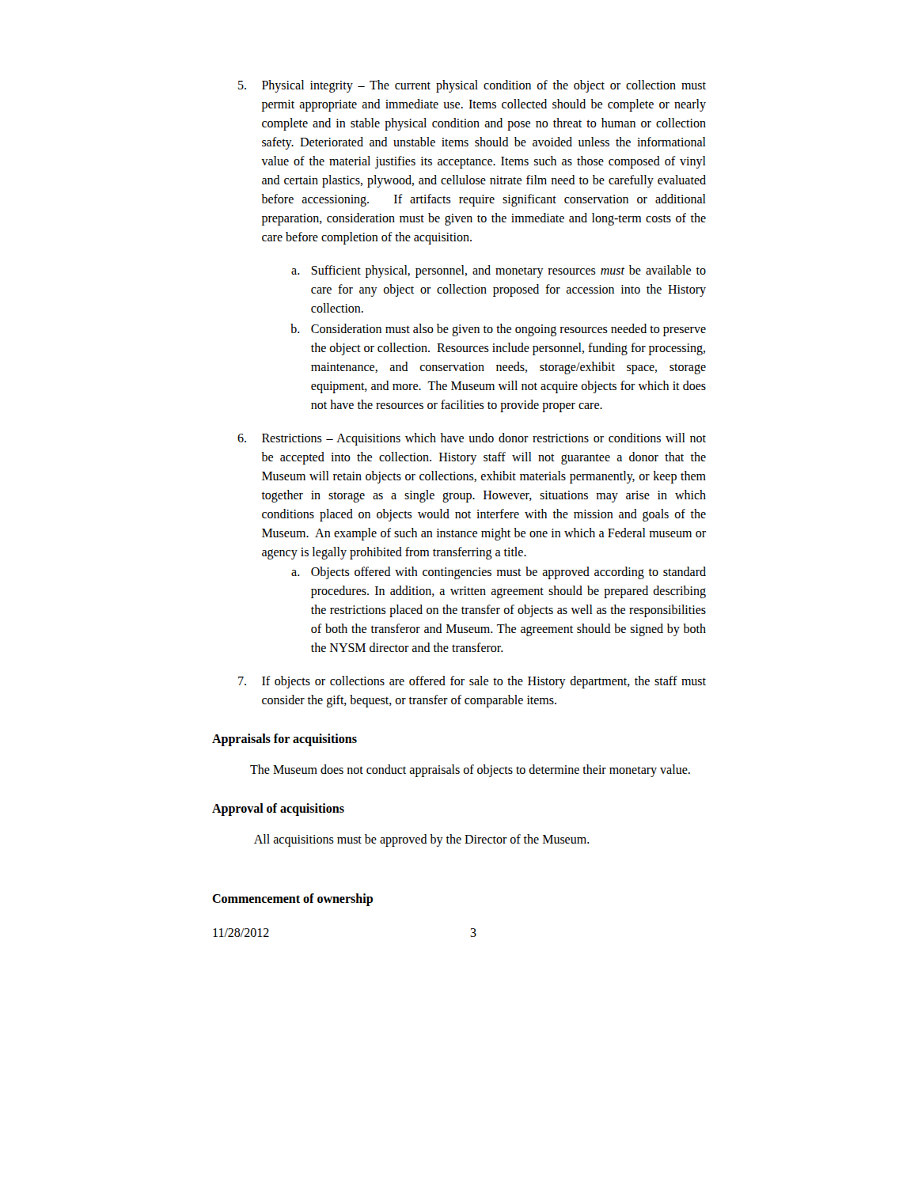Physical integrity – The current physical condition of the object or collection must permit appropriate and immediate use. Items collected should be complete or nearly complete and in stable physical condition and pose no threat to human or collection safety. Deteriorated and unstable items should be avoided unless the informational value of the material justifies its acceptance. Items such as those composed of vinyl and certain plastics, plywood, and cellulose nitrate film need to be carefully evaluated before accessioning. If artifacts require significant conservation or additional preparation, consideration must be given to the immediate and long-term costs of the care before completion of the acquisition.
Sufficient physical, personnel, and monetary resources must be available to care for any object or collection proposed for accession into the History collection.
Consideration must also be given to the ongoing resources needed to preserve the object or collection. Resources include personnel, funding for processing, maintenance, and conservation needs, storage/exhibit space, storage equipment, and more. The Museum will not acquire objects for which it does not have the resources or facilities to provide proper care.
Restrictions – Acquisitions which have undo donor restrictions or conditions will not be accepted into the collection. History staff will not guarantee a donor that the Museum will retain objects or collections, exhibit materials permanently, or keep them together in storage as a single group. However, situations may arise in which conditions placed on objects would not interfere with the mission and goals of the Museum. An example of such an instance might be one in which a Federal museum or agency is legally prohibited from transferring a title.
Objects offered with contingencies must be approved according to standard procedures. In addition, a written agreement should be prepared describing the restrictions placed on the transfer of objects as well as the responsibilities of both the transferor and Museum. The agreement should be signed by both the NYSM director and the transferor.
If objects or collections are offered for sale to the History department, the staff must consider the gift, bequest, or transfer of comparable items.
Appraisals for acquisitions
The Museum does not conduct appraisals of objects to determine their monetary value.
Approval of acquisitions
All acquisitions must be approved by the Director of the Museum.
Commencement of ownership
11/28/2012 3